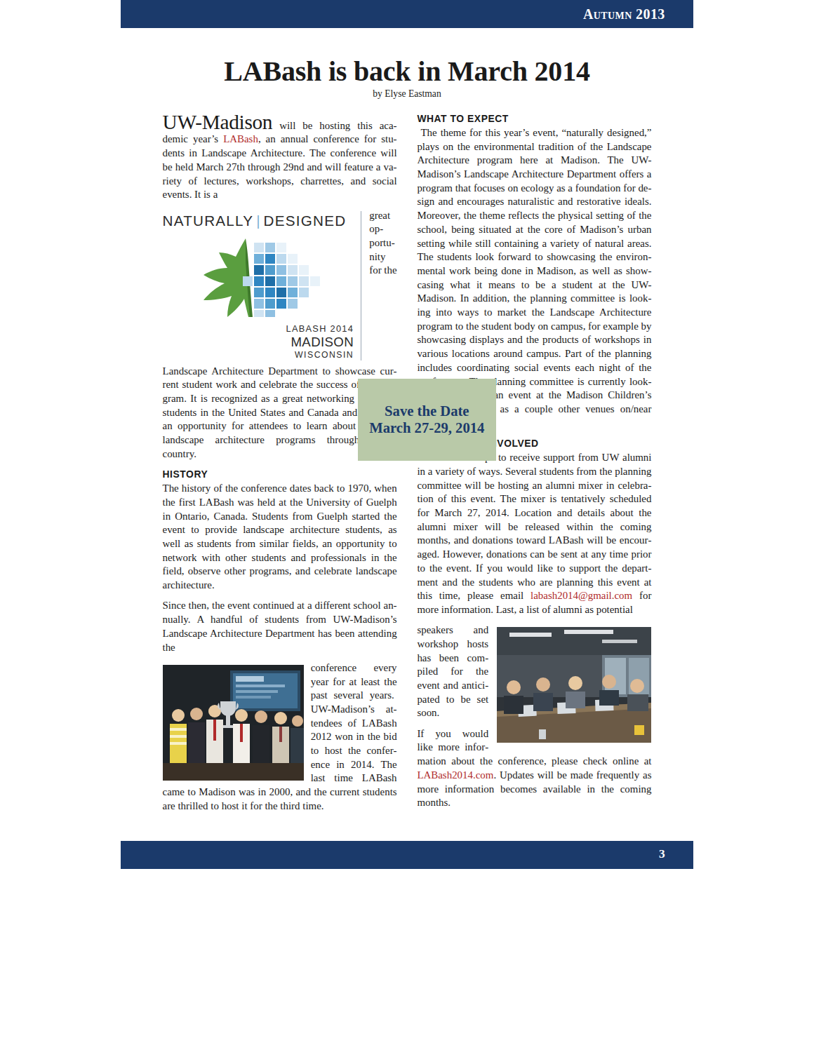Autumn 2013
LABash is back in March 2014
by Elyse Eastman
Save the Date
March 27-29, 2014
UW-Madison will be hosting this academic year’s LABash, an annual conference for students in Landscape Architecture. The conference will be held March 27th through 29nd and will feature a variety of lectures, workshops, charrettes, and social events. It is a
NATURALLY|DESIGNED
LABASH 2014
MADISON
WISCONSIN
great opportunity for the Landscape Architecture Department to showcase current student work and celebrate the success of the program. It is recognized as a great networking event for students in the United States and Canada and provides an opportunity for attendees to learn about different landscape architecture programs throughout the country.
History
The history of the conference dates back to 1970, when the first LABash was held at the University of Guelph in Ontario, Canada. Students from Guelph started the event to provide landscape architecture students, as well as students from similar fields, an opportunity to network with other students and professionals in the field, observe other programs, and celebrate landscape architecture.
Since then, the event continued at a different school annually. A handful of students from UW-Madison’s Landscape Architecture Department has been attending the
conference every year for at least the past several years. UW-Madison’s attendees of LABash 2012 won in the bid to host the conference in 2014. The last time LABash came to Madison was in 2000, and the current students are thrilled to host it for the third time.
What to Expect
The theme for this year’s event, “naturally designed,” plays on the environmental tradition of the Landscape Architecture program here at Madison. The UW-Madison’s Landscape Architecture Department offers a program that focuses on ecology as a foundation for design and encourages naturalistic and restorative ideals. Moreover, the theme reflects the physical setting of the school, being situated at the core of Madison’s urban setting while still containing a variety of natural areas. The students look forward to showcasing the environmental work being done in Madison, as well as showcasing what it means to be a student at the UW-Madison. In addition, the planning committee is looking into ways to market the Landscape Architecture program to the student body on campus, for example by showcasing displays and the products of workshops in various locations around campus. Part of the planning includes coordinating social events each night of the conference. The planning committee is currently looking into holding an event at the Madison Children’s Museum, as well as a couple other venues on/near campus.
How to Get Involved
The students hope to receive support from UW alumni in a variety of ways. Several students from the planning committee will be hosting an alumni mixer in celebration of this event. The mixer is tentatively scheduled for March 27, 2014. Location and details about the alumni mixer will be released within the coming months, and donations toward LABash will be encouraged. However, donations can be sent at any time prior to the event. If you would like to support the department and the students who are planning this event at this time, please email labash2014@gmail.com for more information. Last, a list of alumni as potential
speakers and workshop hosts has been compiled for the event and anticipated to be set soon.
If you would like more information about the conference, please check online at LABash2014.com. Updates will be made frequently as more information becomes available in the coming months.
3